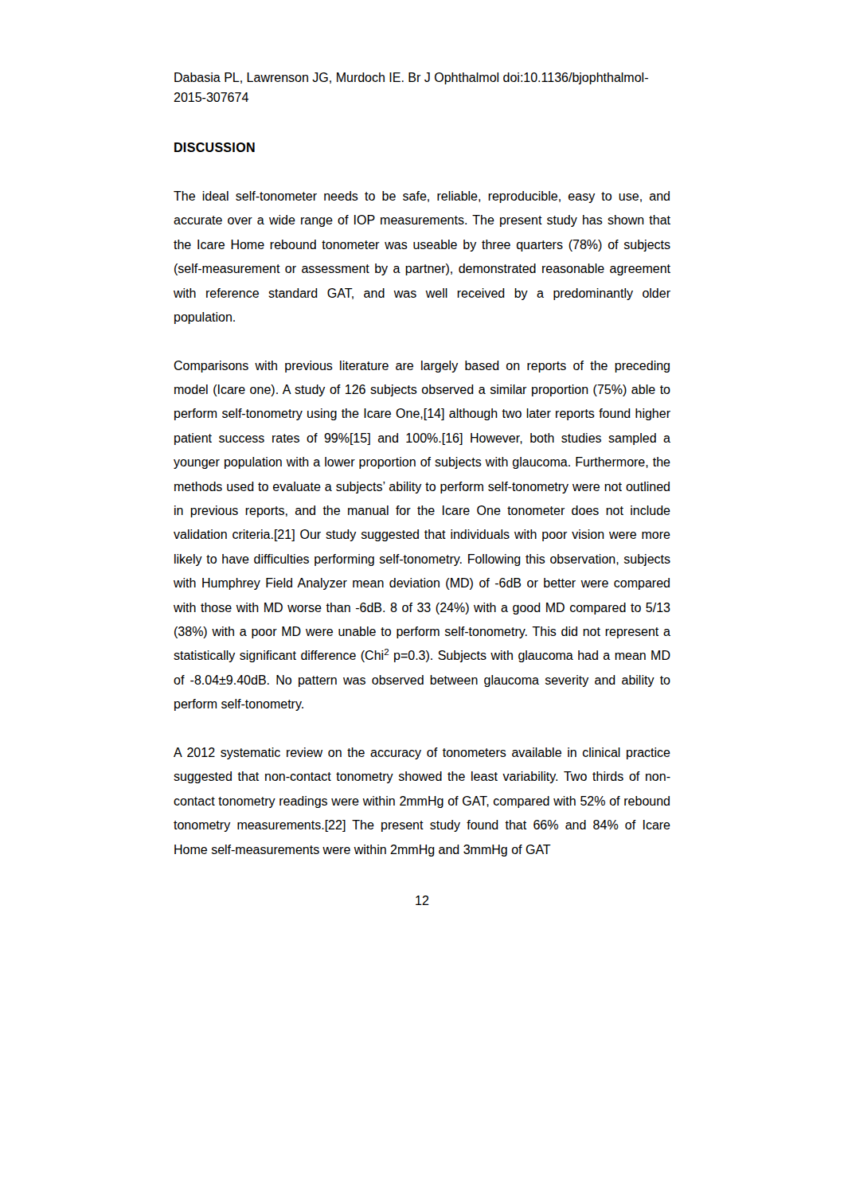Dabasia PL, Lawrenson JG, Murdoch IE. Br J Ophthalmol doi:10.1136/bjophthalmol-2015-307674
DISCUSSION
The ideal self-tonometer needs to be safe, reliable, reproducible, easy to use, and accurate over a wide range of IOP measurements. The present study has shown that the Icare Home rebound tonometer was useable by three quarters (78%) of subjects (self-measurement or assessment by a partner), demonstrated reasonable agreement with reference standard GAT, and was well received by a predominantly older population.
Comparisons with previous literature are largely based on reports of the preceding model (Icare one). A study of 126 subjects observed a similar proportion (75%) able to perform self-tonometry using the Icare One,[14] although two later reports found higher patient success rates of 99%[15] and 100%.[16] However, both studies sampled a younger population with a lower proportion of subjects with glaucoma. Furthermore, the methods used to evaluate a subjects’ ability to perform self-tonometry were not outlined in previous reports, and the manual for the Icare One tonometer does not include validation criteria.[21] Our study suggested that individuals with poor vision were more likely to have difficulties performing self-tonometry. Following this observation, subjects with Humphrey Field Analyzer mean deviation (MD) of -6dB or better were compared with those with MD worse than -6dB. 8 of 33 (24%) with a good MD compared to 5/13 (38%) with a poor MD were unable to perform self-tonometry. This did not represent a statistically significant difference (Chi2 p=0.3). Subjects with glaucoma had a mean MD of -8.04±9.40dB. No pattern was observed between glaucoma severity and ability to perform self-tonometry.
A 2012 systematic review on the accuracy of tonometers available in clinical practice suggested that non-contact tonometry showed the least variability. Two thirds of non-contact tonometry readings were within 2mmHg of GAT, compared with 52% of rebound tonometry measurements.[22] The present study found that 66% and 84% of Icare Home self-measurements were within 2mmHg and 3mmHg of GAT
12